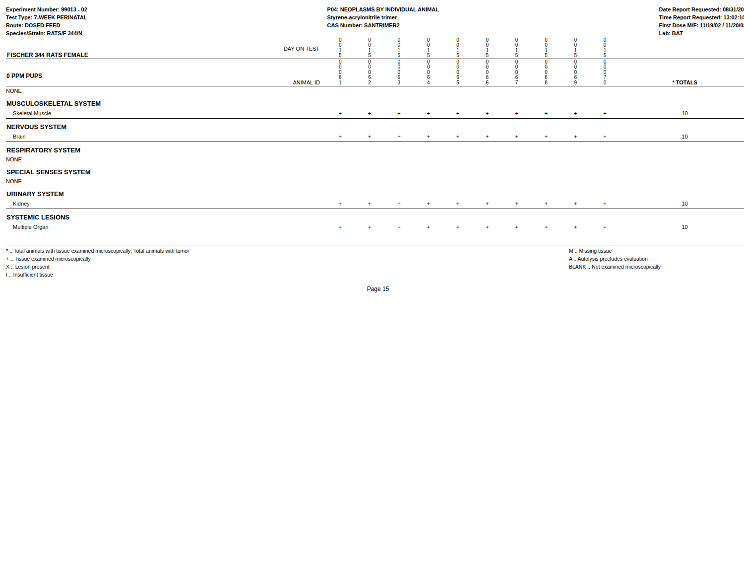Experiment Number: 99013 - 02
Test Type: 7-WEEK PERINATAL
Route: DOSED FEED
Species/Strain: RATS/F 344/N
P04: NEOPLASMS BY INDIVIDUAL ANIMAL
Styrene-acrylonitrile trimer
CAS Number: SANTRIMER2
Date Report Requested: 08/31/2016
Time Report Requested: 13:02:10
First Dose M/F: 11/19/02 / 11/20/02
Lab: BAT
| DAY ON TEST FISCHER 344 RATS FEMALE | 0 0 1 5 | 0 0 1 5 | 0 0 1 5 | 0 0 1 5 | 0 0 1 5 | 0 0 1 5 | 0 0 1 5 | 0 0 1 5 | 0 0 1 5 | 0 0 1 5 | |
| 0 PPM PUPS ANIMAL ID | 0 0 0 6 1 | 0 0 0 6 2 | 0 0 0 6 3 | 0 0 0 6 4 | 0 0 0 6 5 | 0 0 0 6 6 | 0 0 0 6 7 | 0 0 0 6 8 | 0 0 0 6 9 | 0 0 0 7 0 | * TOTALS |
| NONE | |
| MUSCULOSKELETAL SYSTEM | |
| Skeletal Muscle | + | + | + | + | + | + | + | + | + | + | 10 |
| NERVOUS SYSTEM | |
| Brain | + | + | + | + | + | + | + | + | + | + | 10 |
| RESPIRATORY SYSTEM | |
| NONE | |
| SPECIAL SENSES SYSTEM | |
| NONE | |
| URINARY SYSTEM | |
| Kidney | + | + | + | + | + | + | + | + | + | + | 10 |
| SYSTEMIC LESIONS | |
| Multiple Organ | + | + | + | + | + | + | + | + | + | + | 10 |
* .. Total animals with tissue examined microscopically; Total animals with tumor
+ .. Tissue examined microscopically
X .. Lesion present
I .. Insufficient tissue
M .. Missing tissue
A .. Autolysis precludes evaluation
BLANK .. Not examined microscopically
Page 15